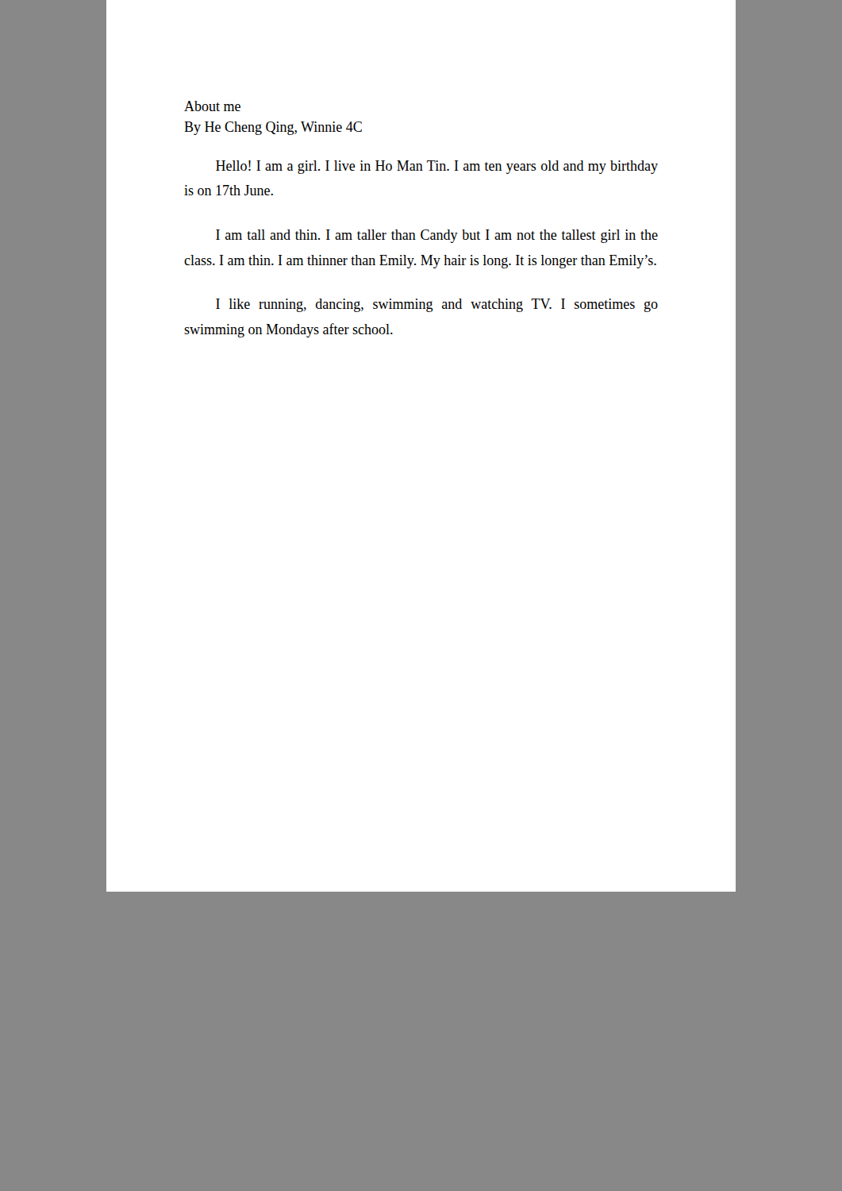About me
By He Cheng Qing, Winnie 4C
Hello! I am a girl. I live in Ho Man Tin. I am ten years old and my birthday is on 17th June.
I am tall and thin. I am taller than Candy but I am not the tallest girl in the class. I am thin. I am thinner than Emily. My hair is long. It is longer than Emily’s.
I like running, dancing, swimming and watching TV. I sometimes go swimming on Mondays after school.